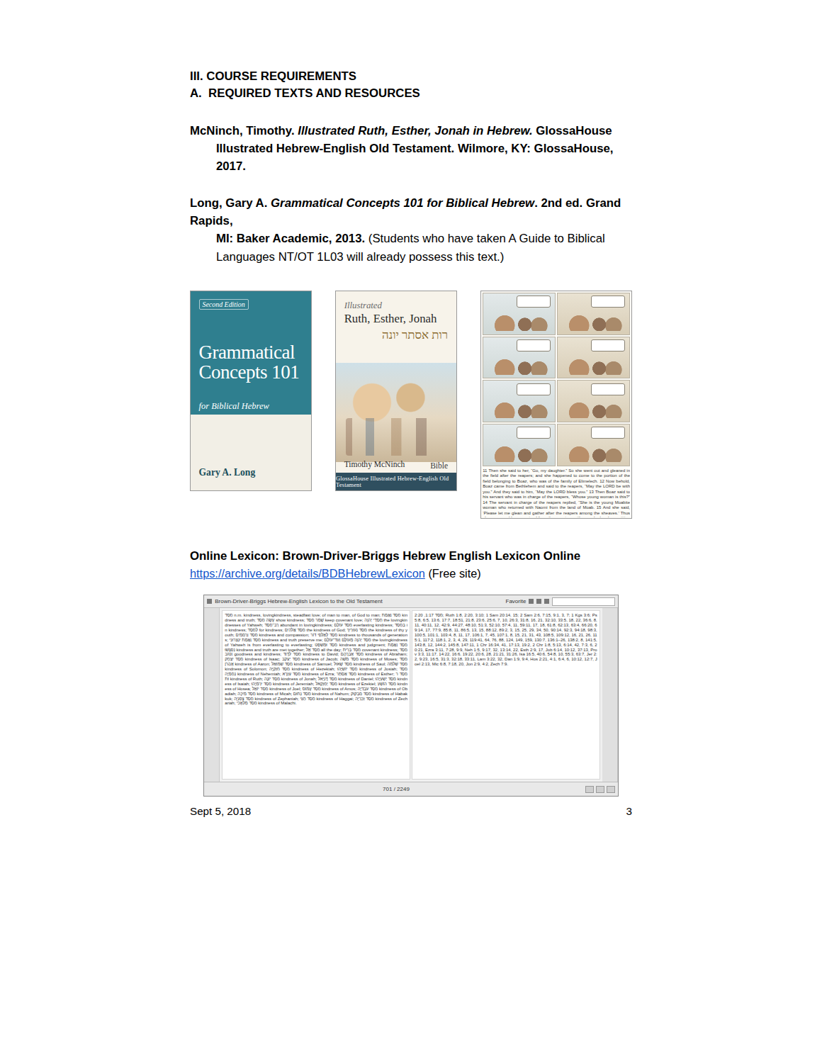III. COURSE REQUIREMENTS
A. REQUIRED TEXTS AND RESOURCES
McNinch, Timothy. Illustrated Ruth, Esther, Jonah in Hebrew. GlossaHouse Illustrated Hebrew-English Old Testament. Wilmore, KY: GlossaHouse, 2017.
Long, Gary A. Grammatical Concepts 101 for Biblical Hebrew. 2nd ed. Grand Rapids, MI: Baker Academic, 2013. (Students who have taken A Guide to Biblical Languages NT/OT 1L03 will already possess this text.)
Second Edition
Grammatical Concepts 101
for Biblical Hebrew
Gary A. Long
Illustrated
Ruth, Esther, Jonah
רות אסתר יונה
Bible
Timothy McNinch
GlossaHouse Illustrated Hebrew-English Old Testament
11 Then she said to her, “Go, my daughter.” So she went out and gleaned in the field after the reapers; and she happened to come to the portion of the field belonging to Boaz, who was of the family of Elimelech. 12 Now behold, Boaz came from Bethlehem and said to the reapers, “May the LORD be with you.” And they said to him, “May the LORD bless you.” 13 Then Boaz said to his servant who was in charge of the reapers, “Whose young woman is this?” 14 The servant in charge of the reapers replied, “She is the young Moabite woman who returned with Naomi from the land of Moab. 15 And she said, ‘Please let me glean and gather after the reapers among the sheaves.’ Thus she came and has remained from the morning until now; she has been sitting in the house for a little while.”
Online Lexicon: Brown-Driver-Briggs Hebrew English Lexicon Online
https://archive.org/details/BDBHebrewLexicon (Free site)
Brown-Driver-Briggs Hebrew-English Lexicon to the Old Testament
Favorite
חֶסֶד n.m. kindness, lovingkindness, steadfast love; of man to man, of God to man; חֶסֶד וֶאֱמֶת kindness and truth; עָשָׂה חֶסֶד show kindness; שָׁמַר חֶסֶד keep covenant love; חַסְדֵי יְהוָה the lovingkindnesses of Yahweh; רַב־חֶסֶד abundant in lovingkindness; חֶסֶד עוֹלָם everlasting kindness; בְּחֶסֶד in kindness; לְחֶסֶד for kindness; חֶסֶד אֱלֹהִים the kindness of God; חֶסֶד נְעוּרַיִךְ the kindness of thy youth; חֶסֶד וְרַחֲמִים kindness and compassion; חֶסֶד לְאַלְפֵי דוֹר kindness to thousands of generations; חֶסֶד וֶאֱמֶת יִנְצְרוּנִי kindness and truth preserve me; חֶסֶד יְהוָה מֵעוֹלָם וְעַד־עוֹלָם the lovingkindness of Yahweh is from everlasting to everlasting; חֶסֶד וּמִשְׁפָּט kindness and judgment; חֶסֶד וֶאֱמֶת נִפְגָּשׁוּ kindness and truth are met together; חֶסֶד אֵל all the day; חֶסֶד בְּרִית covenant kindness; חֶסֶד וְטוֹב goodness and kindness; חֶסֶד לְדָוִד kindness to David; חֶסֶד אַבְרָהָם kindness of Abraham; חֶסֶד יִצְחָק kindness of Isaac; חֶסֶד יַעֲקֹב kindness of Jacob; חֶסֶד מֹשֶׁה kindness of Moses; חֶסֶד אַהֲרֹן kindness of Aaron; חֶסֶד שְׁמוּאֵל kindness of Samuel; חֶסֶד שָׁאוּל kindness of Saul; חֶסֶד שְׁלֹמֹה kindness of Solomon; חֶסֶד חִזְקִיָּה kindness of Hezekiah; חֶסֶד יוֹשִׁיָּהוּ kindness of Josiah; חֶסֶד נְחֶמְיָה kindness of Nehemiah; חֶסֶד עֶזְרָא kindness of Ezra; חֶסֶד אֶסְתֵּר kindness of Esther; חֶסֶד רוּת kindness of Ruth; חֶסֶד יוֹנָה kindness of Jonah; חֶסֶד דָּנִיֵּאל kindness of Daniel; חֶסֶד יְשַׁעְיָהוּ kindness of Isaiah; חֶסֶד יִרְמְיָהוּ kindness of Jeremiah; חֶסֶד יְחֶזְקֵאל kindness of Ezekiel; חֶסֶד הוֹשֵׁעַ kindness of Hosea; חֶסֶד יוֹאֵל kindness of Joel; חֶסֶד עָמוֹס kindness of Amos; חֶסֶד עֹבַדְיָה kindness of Obadiah; חֶסֶד מִיכָה kindness of Micah; חֶסֶד נַחוּם kindness of Nahum; חֶסֶד חֲבַקּוּק kindness of Habakkuk; חֶסֶד צְפַנְיָה kindness of Zephaniah; חֶסֶד חַגַּי kindness of Haggai; חֶסֶד זְכַרְיָה kindness of Zechariah; חֶסֶד מַלְאָכִי kindness of Malachi.
חֶסֶד 1:17, 2:20; Ruth 1:8, 2:20, 3:10; 1 Sam 20:14, 15; 2 Sam 2:6, 7:15, 9:1, 3, 7; 1 Kgs 3:6; Ps 5:8, 6:5, 13:6, 17:7, 18:51, 21:8, 23:6, 25:6, 7, 10, 26:3, 31:8, 16, 21, 32:10, 33:5, 18, 22, 36:6, 8, 11, 40:11, 12, 42:9, 44:27, 48:10, 51:3, 52:10, 57:4, 11, 59:11, 17, 18, 61:8, 62:13, 63:4, 66:20, 69:14, 17, 77:9, 85:8, 11, 86:5, 13, 15, 88:12, 89:2, 3, 15, 25, 29, 34, 50, 90:14, 92:3, 94:18, 98:3, 100:5, 101:1, 103:4, 8, 11, 17, 106:1, 7, 45, 107:1, 8, 15, 21, 31, 43, 108:5, 109:12, 16, 21, 26, 115:1, 117:2, 118:1, 2, 3, 4, 29, 119:41, 64, 76, 88, 124, 149, 159, 130:7, 136:1–26, 138:2, 8, 141:5, 143:8, 12, 144:2, 145:8, 147:11, 1 Chr 16:34, 41, 17:13, 19:2, 2 Chr 1:8, 5:13, 6:14, 42, 7:3, 6, 20:21, Ezra 3:11, 7:28, 9:9, Neh 1:5, 9:17, 32, 13:14, 22, Esth 2:9, 17, Job 6:14, 10:12, 37:13, Prov 3:3, 11:17, 14:22, 16:6, 19:22, 20:6, 28, 21:21, 31:26, Isa 16:5, 40:6, 54:8, 10, 55:3, 63:7, Jer 2:2, 9:23, 16:5, 31:3, 32:18, 33:11, Lam 3:22, 32, Dan 1:9, 9:4, Hos 2:21, 4:1, 6:4, 6, 10:12, 12:7, Joel 2:13, Mic 6:8, 7:18, 20, Jon 2:9, 4:2, Zech 7:9.
701 / 2249
Sept 5, 2018
3